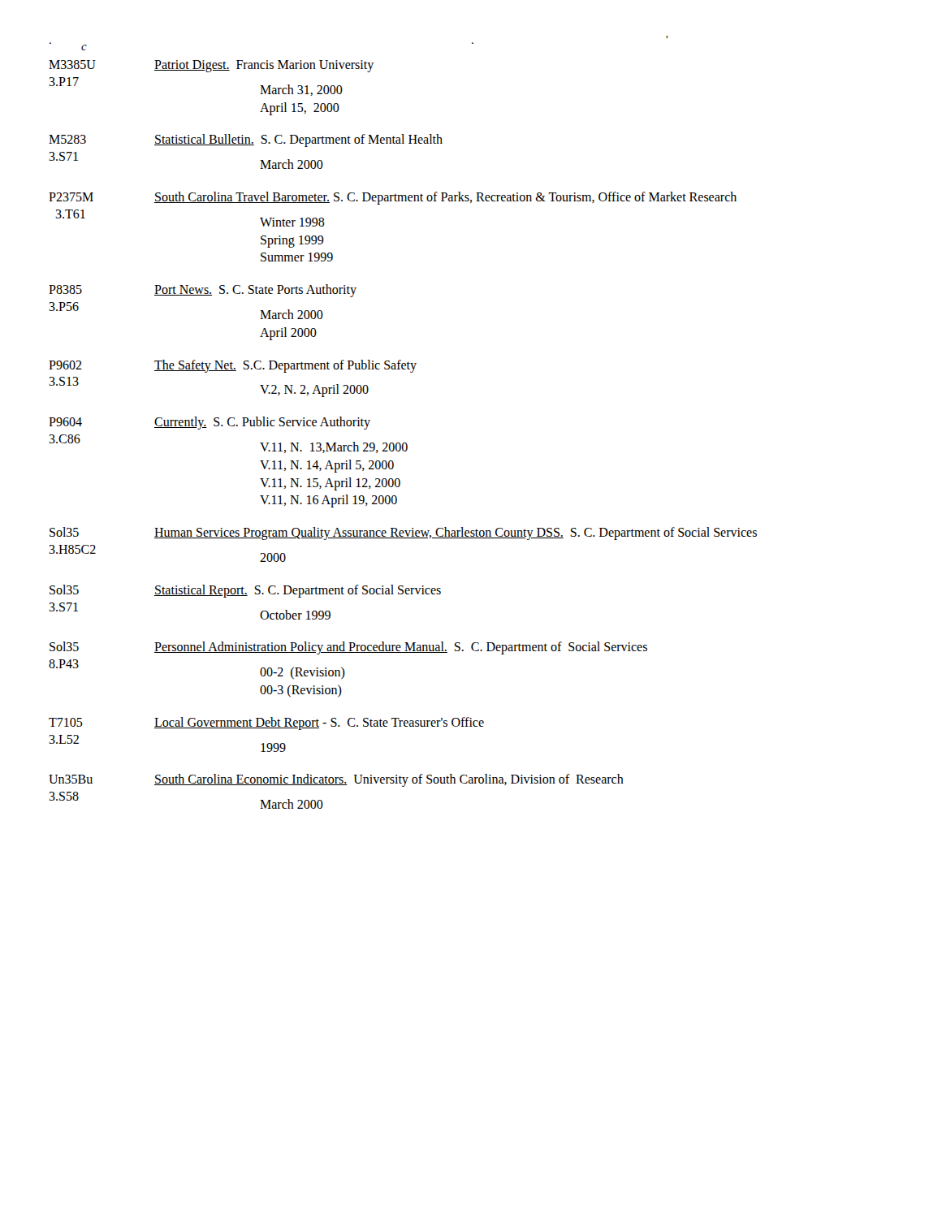. c . '
| M3385U 3.P17 | Patriot Digest. Francis Marion University March 31, 2000 April 15, 2000 |
| M5283 3.S71 | Statistical Bulletin. S. C. Department of Mental Health March 2000 |
| P2375M 3.T61 | South Carolina Travel Barometer. S. C. Department of Parks, Recreation & Tourism, Office of Market Research Winter 1998 Spring 1999 Summer 1999 |
| P8385 3.P56 | Port News. S. C. State Ports Authority March 2000 April 2000 |
| P9602 3.S13 | The Safety Net. S.C. Department of Public Safety V.2, N. 2, April 2000 |
| P9604 3.C86 | Currently. S. C. Public Service Authority V.11, N. 13,March 29, 2000 V.11, N. 14, April 5, 2000 V.11, N. 15, April 12, 2000 V.11, N. 16 April 19, 2000 |
| Sol35 3.H85C2 | Human Services Program Quality Assurance Review, Charleston County DSS. S. C. Department of Social Services 2000 |
| Sol35 3.S71 | Statistical Report. S. C. Department of Social Services October 1999 |
| Sol35 8.P43 | Personnel Administration Policy and Procedure Manual. S. C. Department of Social Services 00-2 (Revision) 00-3 (Revision) |
| T7105 3.L52 | Local Government Debt Report - S. C. State Treasurer's Office 1999 |
| Un35Bu 3.S58 | South Carolina Economic Indicators. University of South Carolina, Division of Research March 2000 |